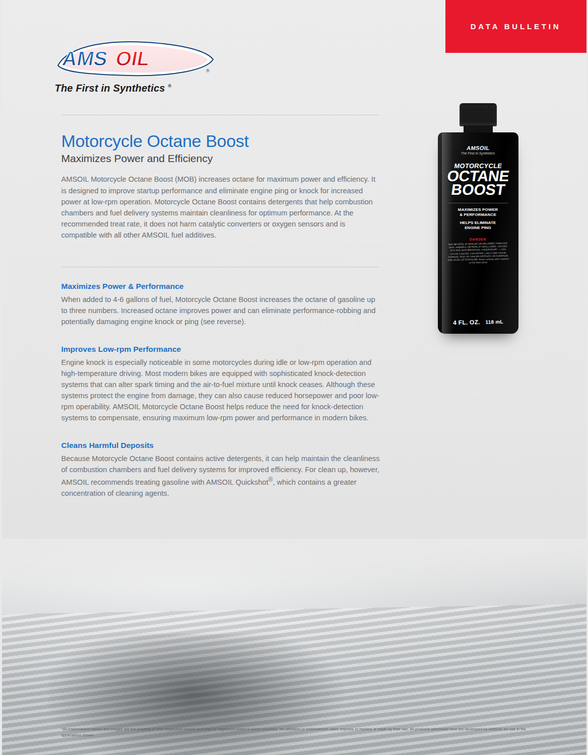DATA BULLETIN
AMS OIL ®
The First in Synthetics ®
Motorcycle Octane Boost
Maximizes Power and Efficiency
AMSOIL Motorcycle Octane Boost (MOB) increases octane for maximum power and efficiency. It is designed to improve startup performance and eliminate engine ping or knock for increased power at low-rpm operation. Motorcycle Octane Boost contains detergents that help combustion chambers and fuel delivery systems maintain cleanliness for optimum performance. At the recommended treat rate, it does not harm catalytic converters or oxygen sensors and is compatible with all other AMSOIL fuel additives.
Maximizes Power & Performance
When added to 4-6 gallons of fuel, Motorcycle Octane Boost increases the octane of gasoline up to three numbers. Increased octane improves power and can eliminate performance-robbing and potentially damaging engine knock or ping (see reverse).
Improves Low-rpm Performance
Engine knock is especially noticeable in some motorcycles during idle or low-rpm operation and high-temperature driving. Most modern bikes are equipped with sophisticated knock-detection systems that can alter spark timing and the air-to-fuel mixture until knock ceases. Although these systems protect the engine from damage, they can also cause reduced horsepower and poor low-rpm operability. AMSOIL Motorcycle Octane Boost helps reduce the need for knock-detection systems to compensate, ensuring maximum low-rpm power and performance in modern bikes.
Cleans Harmful Deposits
Because Motorcycle Octane Boost contains active detergents, it can help maintain the cleanliness of combustion chambers and fuel delivery systems for improved efficiency. For clean up, however, AMSOIL recommends treating gasoline with AMSOIL Quickshot®, which contains a greater concentration of cleaning agents.
AMSOIL
The First in Synthetics
MOTORCYCLE
OCTANE
BOOST
MAXIMIZES POWER
& PERFORMANCE
HELPS ELIMINATE
ENGINE PING
DANGER
MAY BE FATAL IF INHALED OR ABSORBED THROUGH SKIN. HARMFUL OR FATAL IF SWALLOWED. CAUSES EYE AND SKIN IRRITATION. UNDERHEART — CAN CAUSE CANCER. CAN ENTER LUNGS AND CAUSE DAMAGE. RISK OF CANCER DEPENDS ON DURATION AND LEVEL OF EXPOSURE. Read carefully other cautions on the back panel.
4 FL. OZ. 118 mL
*All trademarked names and images are the property of their respective owners and may be registered marks in some countries. No affiliation or endorsement claim, express or implied, is made by their use. All products advertised here are developed by AMSOIL for use in the applications shown.